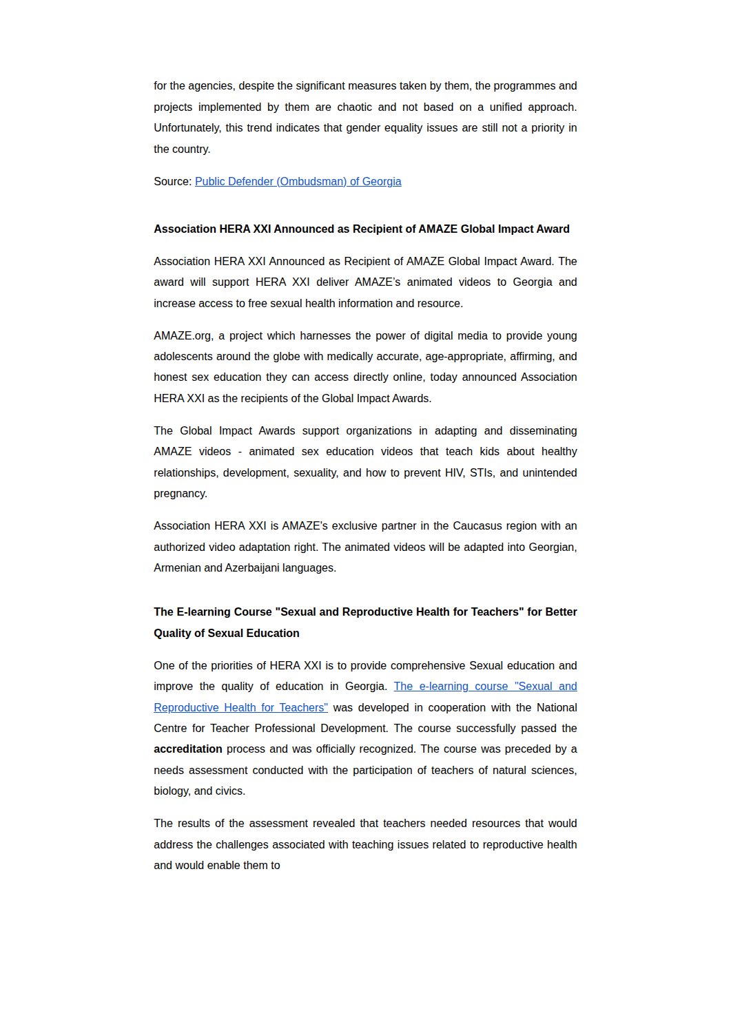for the agencies, despite the significant measures taken by them, the programmes and projects implemented by them are chaotic and not based on a unified approach. Unfortunately, this trend indicates that gender equality issues are still not a priority in the country.
Source: Public Defender (Ombudsman) of Georgia
Association HERA XXI Announced as Recipient of AMAZE Global Impact Award
Association HERA XXI Announced as Recipient of AMAZE Global Impact Award. The award will support HERA XXI deliver AMAZE’s animated videos to Georgia and increase access to free sexual health information and resource.
AMAZE.org, a project which harnesses the power of digital media to provide young adolescents around the globe with medically accurate, age-appropriate, affirming, and honest sex education they can access directly online, today announced Association HERA XXI as the recipients of the Global Impact Awards.
The Global Impact Awards support organizations in adapting and disseminating AMAZE videos - animated sex education videos that teach kids about healthy relationships, development, sexuality, and how to prevent HIV, STIs, and unintended pregnancy.
Association HERA XXI is AMAZE's exclusive partner in the Caucasus region with an authorized video adaptation right. The animated videos will be adapted into Georgian, Armenian and Azerbaijani languages.
The E-learning Course "Sexual and Reproductive Health for Teachers" for Better Quality of Sexual Education
One of the priorities of HERA XXI is to provide comprehensive Sexual education and improve the quality of education in Georgia. The e-learning course "Sexual and Reproductive Health for Teachers" was developed in cooperation with the National Centre for Teacher Professional Development. The course successfully passed the accreditation process and was officially recognized. The course was preceded by a needs assessment conducted with the participation of teachers of natural sciences, biology, and civics.
The results of the assessment revealed that teachers needed resources that would address the challenges associated with teaching issues related to reproductive health and would enable them to